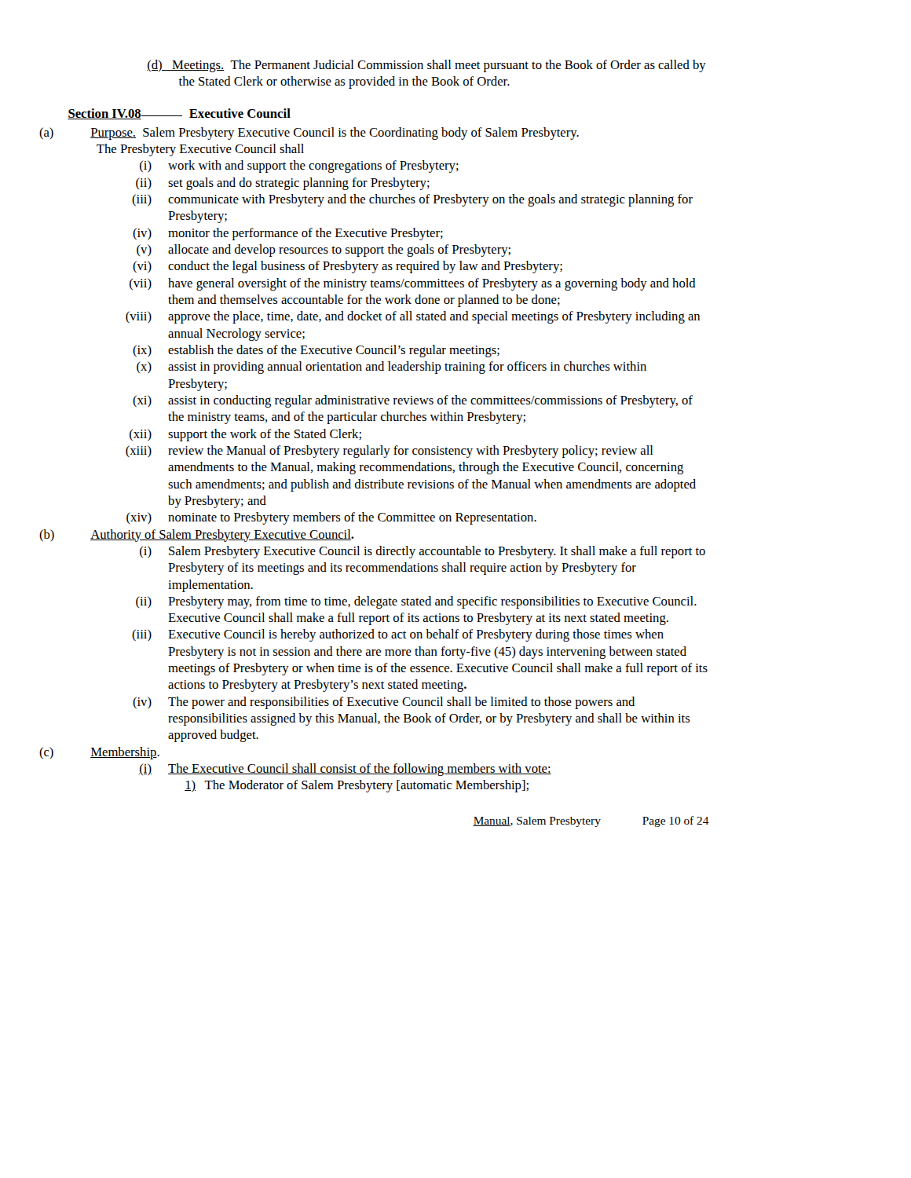(d) Meetings. The Permanent Judicial Commission shall meet pursuant to the Book of Order as called by the Stated Clerk or otherwise as provided in the Book of Order.
Section IV.08 Executive Council
(a) Purpose. Salem Presbytery Executive Council is the Coordinating body of Salem Presbytery.
The Presbytery Executive Council shall
(i)
work with and support the congregations of Presbytery;
(ii)
set goals and do strategic planning for Presbytery;
(iii)
communicate with Presbytery and the churches of Presbytery on the goals and strategic planning for Presbytery;
(iv)
monitor the performance of the Executive Presbyter;
(v)
allocate and develop resources to support the goals of Presbytery;
(vi)
conduct the legal business of Presbytery as required by law and Presbytery;
(vii)
have general oversight of the ministry teams/committees of Presbytery as a governing body and hold them and themselves accountable for the work done or planned to be done;
(viii)
approve the place, time, date, and docket of all stated and special meetings of Presbytery including an annual Necrology service;
(ix)
establish the dates of the Executive Council’s regular meetings;
(x)
assist in providing annual orientation and leadership training for officers in churches within Presbytery;
(xi)
assist in conducting regular administrative reviews of the committees/commissions of Presbytery, of the ministry teams, and of the particular churches within Presbytery;
(xii)
support the work of the Stated Clerk;
(xiii)
review the Manual of Presbytery regularly for consistency with Presbytery policy; review all amendments to the Manual, making recommendations, through the Executive Council, concerning such amendments; and publish and distribute revisions of the Manual when amendments are adopted by Presbytery; and
(xiv)
nominate to Presbytery members of the Committee on Representation.
(b) Authority of Salem Presbytery Executive Council.
(i)
Salem Presbytery Executive Council is directly accountable to Presbytery. It shall make a full report to Presbytery of its meetings and its recommendations shall require action by Presbytery for implementation.
(ii)
Presbytery may, from time to time, delegate stated and specific responsibilities to Executive Council. Executive Council shall make a full report of its actions to Presbytery at its next stated meeting.
(iii)
Executive Council is hereby authorized to act on behalf of Presbytery during those times when Presbytery is not in session and there are more than forty-five (45) days intervening between stated meetings of Presbytery or when time is of the essence. Executive Council shall make a full report of its actions to Presbytery at Presbytery’s next stated meeting.
(iv)
The power and responsibilities of Executive Council shall be limited to those powers and responsibilities assigned by this Manual, the Book of Order, or by Presbytery and shall be within its approved budget.
(c) Membership.
(i)
The Executive Council shall consist of the following members with vote:
1)
The Moderator of Salem Presbytery [automatic Membership];
Manual, Salem PresbyteryPage 10 of 24